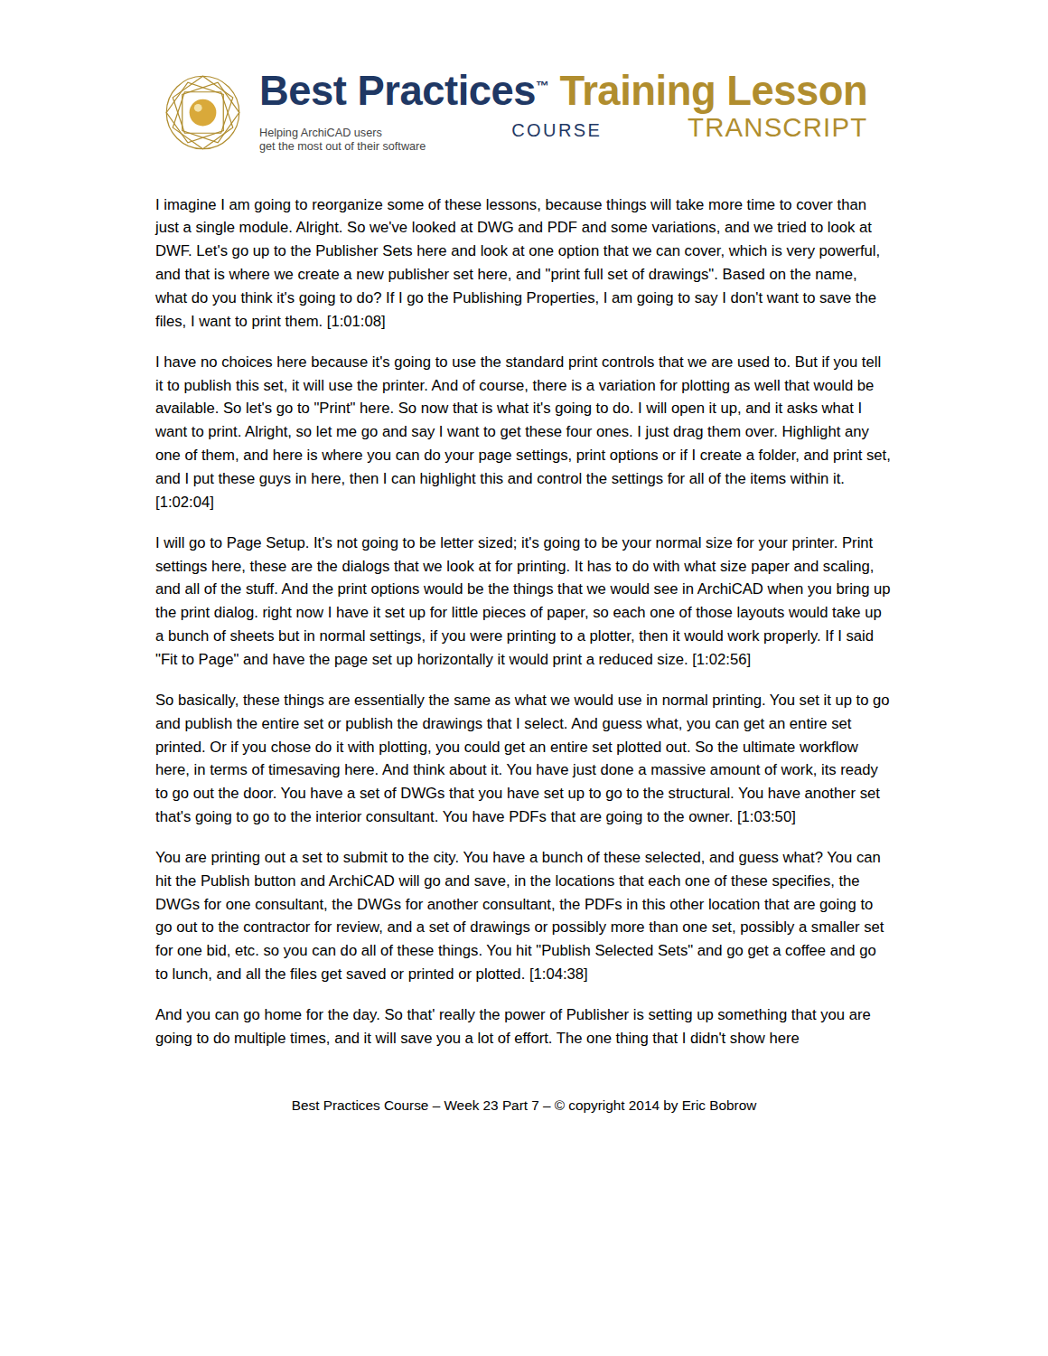Best Practices logo mark
Best Practices™ Training Lesson
Helping ArchiCAD users
get the most out of their software
COURSE
TRANSCRIPT
I imagine I am going to reorganize some of these lessons, because things will take more time to cover than just a single module. Alright. So we've looked at DWG and PDF and some variations, and we tried to look at DWF. Let's go up to the Publisher Sets here and look at one option that we can cover, which is very powerful, and that is where we create a new publisher set here, and "print full set of drawings". Based on the name, what do you think it's going to do? If I go the Publishing Properties, I am going to say I don't want to save the files, I want to print them. [1:01:08]
I have no choices here because it's going to use the standard print controls that we are used to. But if you tell it to publish this set, it will use the printer. And of course, there is a variation for plotting as well that would be available. So let's go to "Print" here. So now that is what it's going to do. I will open it up, and it asks what I want to print. Alright, so let me go and say I want to get these four ones. I just drag them over. Highlight any one of them, and here is where you can do your page settings, print options or if I create a folder, and print set, and I put these guys in here, then I can highlight this and control the settings for all of the items within it. [1:02:04]
I will go to Page Setup. It's not going to be letter sized; it's going to be your normal size for your printer. Print settings here, these are the dialogs that we look at for printing. It has to do with what size paper and scaling, and all of the stuff. And the print options would be the things that we would see in ArchiCAD when you bring up the print dialog. right now I have it set up for little pieces of paper, so each one of those layouts would take up a bunch of sheets but in normal settings, if you were printing to a plotter, then it would work properly. If I said "Fit to Page" and have the page set up horizontally it would print a reduced size. [1:02:56]
So basically, these things are essentially the same as what we would use in normal printing. You set it up to go and publish the entire set or publish the drawings that I select. And guess what, you can get an entire set printed. Or if you chose do it with plotting, you could get an entire set plotted out. So the ultimate workflow here, in terms of timesaving here. And think about it. You have just done a massive amount of work, its ready to go out the door. You have a set of DWGs that you have set up to go to the structural. You have another set that's going to go to the interior consultant. You have PDFs that are going to the owner. [1:03:50]
You are printing out a set to submit to the city. You have a bunch of these selected, and guess what? You can hit the Publish button and ArchiCAD will go and save, in the locations that each one of these specifies, the DWGs for one consultant, the DWGs for another consultant, the PDFs in this other location that are going to go out to the contractor for review, and a set of drawings or possibly more than one set, possibly a smaller set for one bid, etc. so you can do all of these things. You hit "Publish Selected Sets" and go get a coffee and go to lunch, and all the files get saved or printed or plotted. [1:04:38]
And you can go home for the day. So that' really the power of Publisher is setting up something that you are going to do multiple times, and it will save you a lot of effort. The one thing that I didn't show here
Best Practices Course – Week 23 Part 7 – © copyright 2014 by Eric Bobrow